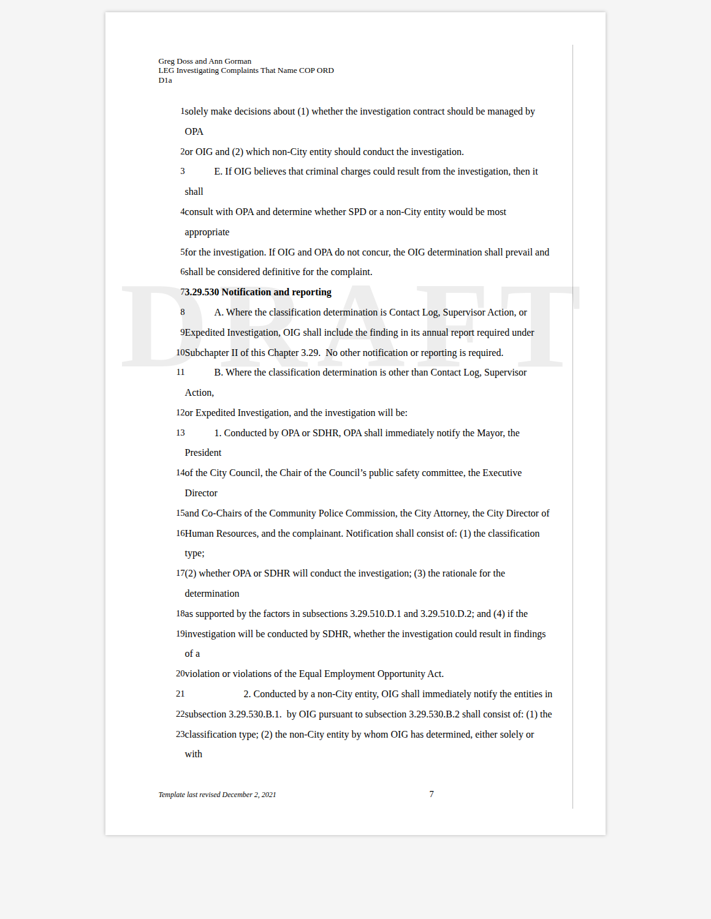DRAFT
Greg Doss and Ann Gorman
LEG Investigating Complaints That Name COP ORD
D1a
| 1 | solely make decisions about (1) whether the investigation contract should be managed by OPA |
| 2 | or OIG and (2) which non-City entity should conduct the investigation. |
| 3 | E. If OIG believes that criminal charges could result from the investigation, then it shall |
| 4 | consult with OPA and determine whether SPD or a non-City entity would be most appropriate |
| 5 | for the investigation. If OIG and OPA do not concur, the OIG determination shall prevail and |
| 6 | shall be considered definitive for the complaint. |
| 7 | 3.29.530 Notification and reporting |
| 8 | A. Where the classification determination is Contact Log, Supervisor Action, or |
| 9 | Expedited Investigation, OIG shall include the finding in its annual report required under |
| 10 | Subchapter II of this Chapter 3.29. No other notification or reporting is required. |
| 11 | B. Where the classification determination is other than Contact Log, Supervisor Action, |
| 12 | or Expedited Investigation, and the investigation will be: |
| 13 | 1. Conducted by OPA or SDHR, OPA shall immediately notify the Mayor, the President |
| 14 | of the City Council, the Chair of the Council’s public safety committee, the Executive Director |
| 15 | and Co-Chairs of the Community Police Commission, the City Attorney, the City Director of |
| 16 | Human Resources, and the complainant. Notification shall consist of: (1) the classification type; |
| 17 | (2) whether OPA or SDHR will conduct the investigation; (3) the rationale for the determination |
| 18 | as supported by the factors in subsections 3.29.510.D.1 and 3.29.510.D.2; and (4) if the |
| 19 | investigation will be conducted by SDHR, whether the investigation could result in findings of a |
| 20 | violation or violations of the Equal Employment Opportunity Act. |
| 21 | 2. Conducted by a non-City entity, OIG shall immediately notify the entities in |
| 22 | subsection 3.29.530.B.1. by OIG pursuant to subsection 3.29.530.B.2 shall consist of: (1) the |
| 23 | classification type; (2) the non-City entity by whom OIG has determined, either solely or with |
Template last revised December 2, 20217